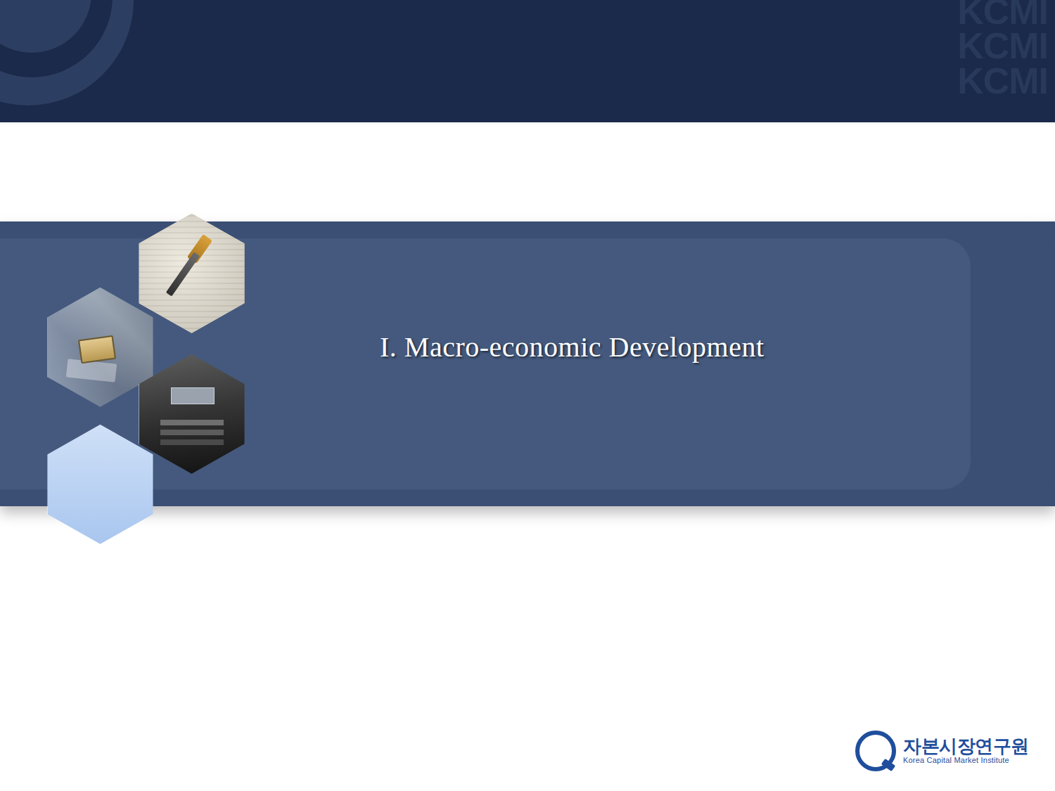KCMI
KCMI
KCMI
I. Macro-economic Development
자본시장연구원
Korea Capital Market Institute